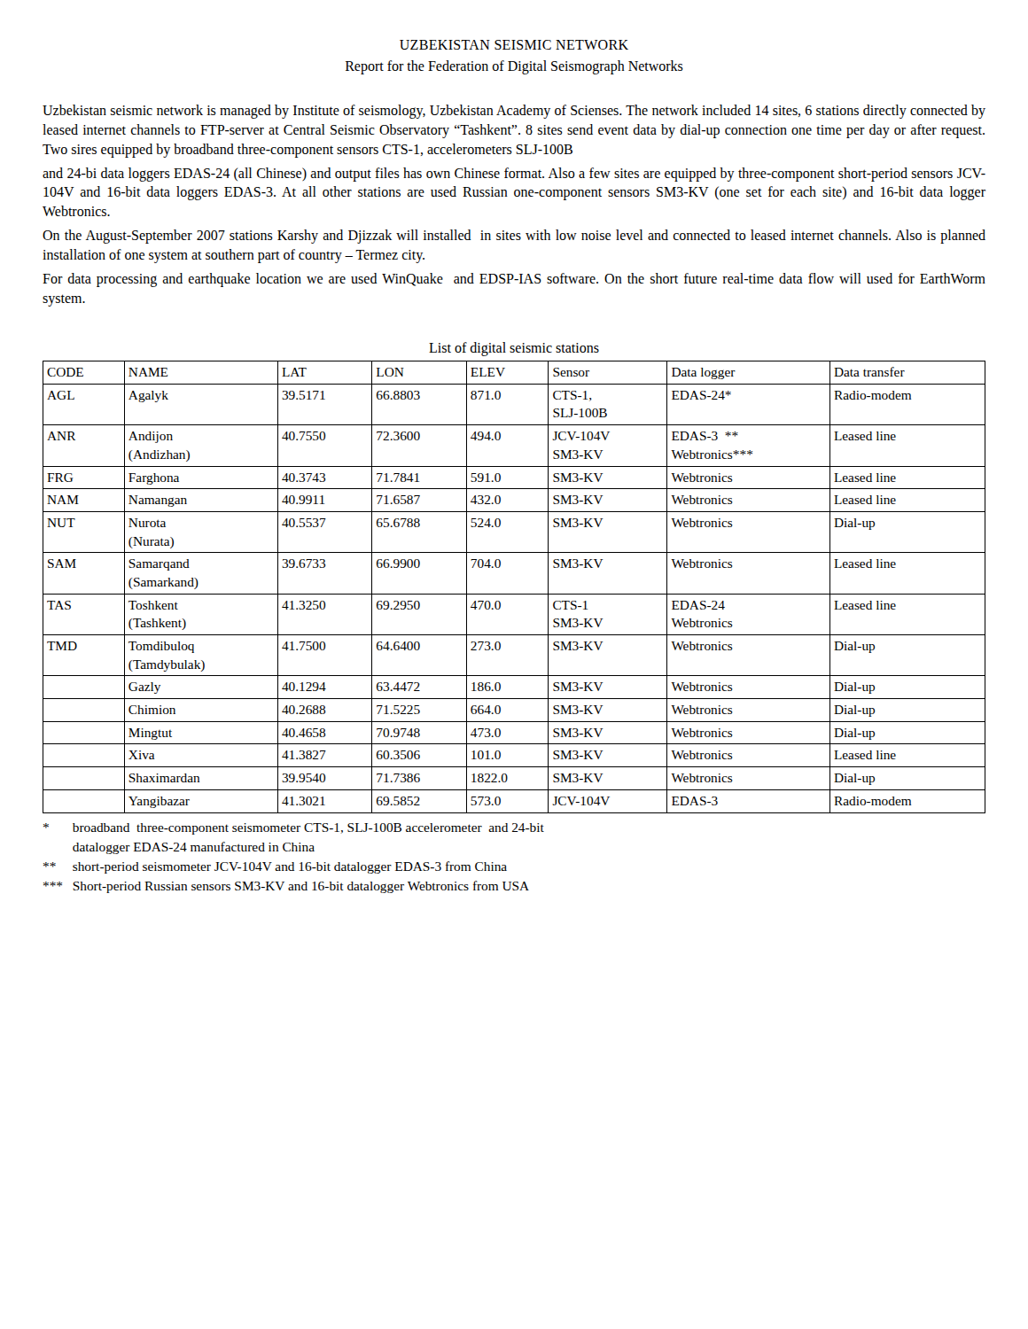UZBEKISTAN SEISMIC NETWORK
Report for the Federation of Digital Seismograph Networks
Uzbekistan seismic network is managed by Institute of seismology, Uzbekistan Academy of Scienses. The network included 14 sites, 6 stations directly connected by leased internet channels to FTP-server at Central Seismic Observatory “Tashkent”. 8 sites send event data by dial-up connection one time per day or after request. Two sires equipped by broadband three-component sensors CTS-1, accelerometers SLJ-100B
and 24-bi data loggers EDAS-24 (all Chinese) and output files has own Chinese format. Also a few sites are equipped by three-component short-period sensors JCV-104V and 16-bit data loggers EDAS-3. At all other stations are used Russian one-component sensors SM3-KV (one set for each site) and 16-bit data logger Webtronics.
On the August-September 2007 stations Karshy and Djizzak will installed in sites with low noise level and connected to leased internet channels. Also is planned installation of one system at southern part of country – Termez city.
For data processing and earthquake location we are used WinQuake and EDSP-IAS software. On the short future real-time data flow will used for EarthWorm system.
List of digital seismic stations
| CODE | NAME | LAT | LON | ELEV | Sensor | Data logger | Data transfer |
| --- | --- | --- | --- | --- | --- | --- | --- |
| AGL | Agalyk | 39.5171 | 66.8803 | 871.0 | CTS-1, SLJ-100B | EDAS-24* | Radio-modem |
| ANR | Andijon (Andizhan) | 40.7550 | 72.3600 | 494.0 | JCV-104V SM3-KV | EDAS-3 ** Webtronics*** | Leased line |
| FRG | Farghona | 40.3743 | 71.7841 | 591.0 | SM3-KV | Webtronics | Leased line |
| NAM | Namangan | 40.9911 | 71.6587 | 432.0 | SM3-KV | Webtronics | Leased line |
| NUT | Nurota (Nurata) | 40.5537 | 65.6788 | 524.0 | SM3-KV | Webtronics | Dial-up |
| SAM | Samarqand (Samarkand) | 39.6733 | 66.9900 | 704.0 | SM3-KV | Webtronics | Leased line |
| TAS | Toshkent (Tashkent) | 41.3250 | 69.2950 | 470.0 | CTS-1 SM3-KV | EDAS-24 Webtronics | Leased line |
| TMD | Tomdibuloq (Tamdybulak) | 41.7500 | 64.6400 | 273.0 | SM3-KV | Webtronics | Dial-up |
| | Gazly | 40.1294 | 63.4472 | 186.0 | SM3-KV | Webtronics | Dial-up |
| | Chimion | 40.2688 | 71.5225 | 664.0 | SM3-KV | Webtronics | Dial-up |
| | Mingtut | 40.4658 | 70.9748 | 473.0 | SM3-KV | Webtronics | Dial-up |
| | Xiva | 41.3827 | 60.3506 | 101.0 | SM3-KV | Webtronics | Leased line |
| | Shaximardan | 39.9540 | 71.7386 | 1822.0 | SM3-KV | Webtronics | Dial-up |
| | Yangibazar | 41.3021 | 69.5852 | 573.0 | JCV-104V | EDAS-3 | Radio-modem |
* broadband three-component seismometer CTS-1, SLJ-100B accelerometer and 24-bit
datalogger EDAS-24 manufactured in China
** short-period seismometer JCV-104V and 16-bit datalogger EDAS-3 from China
*** Short-period Russian sensors SM3-KV and 16-bit datalogger Webtronics from USA